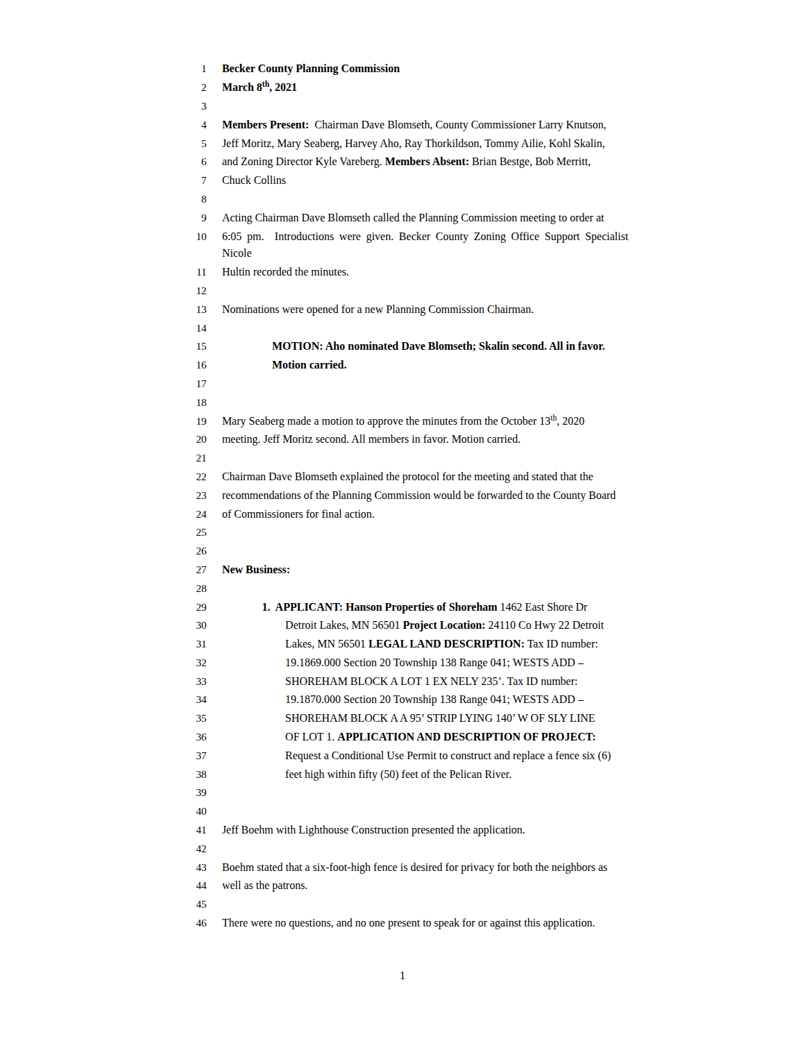| 1 | Becker County Planning Commission |
| 2 | March 8 th , 2021 |
| 3 | |
| 4 | Members Present: Chairman Dave Blomseth, County Commissioner Larry Knutson, |
| 5 | Jeff Moritz, Mary Seaberg, Harvey Aho, Ray Thorkildson, Tommy Ailie, Kohl Skalin, |
| 6 | and Zoning Director Kyle Vareberg. Members Absent: Brian Bestge, Bob Merritt, |
| 7 | Chuck Collins |
| 8 | |
| 9 | Acting Chairman Dave Blomseth called the Planning Commission meeting to order at |
| 10 | 6:05 pm. Introductions were given. Becker County Zoning Office Support Specialist Nicole |
| 11 | Hultin recorded the minutes. |
| 12 | |
| 13 | Nominations were opened for a new Planning Commission Chairman. |
| 14 | |
| 15 | MOTION: Aho nominated Dave Blomseth; Skalin second. All in favor. |
| 16 | Motion carried. |
| 17 | |
| 18 | |
| 19 | Mary Seaberg made a motion to approve the minutes from the October 13 th , 2020 |
| 20 | meeting. Jeff Moritz second. All members in favor. Motion carried. |
| 21 | |
| 22 | Chairman Dave Blomseth explained the protocol for the meeting and stated that the |
| 23 | recommendations of the Planning Commission would be forwarded to the County Board |
| 24 | of Commissioners for final action. |
| 25 | |
| 26 | |
| 27 | New Business: |
| 28 | |
| 29 | 1. APPLICANT: Hanson Properties of Shoreham 1462 East Shore Dr |
| 30 | Detroit Lakes, MN 56501 Project Location: 24110 Co Hwy 22 Detroit |
| 31 | Lakes, MN 56501 LEGAL LAND DESCRIPTION: Tax ID number: |
| 32 | 19.1869.000 Section 20 Township 138 Range 041; WESTS ADD – |
| 33 | SHOREHAM BLOCK A LOT 1 EX NELY 235’. Tax ID number: |
| 34 | 19.1870.000 Section 20 Township 138 Range 041; WESTS ADD – |
| 35 | SHOREHAM BLOCK A A 95’ STRIP LYING 140’ W OF SLY LINE |
| 36 | OF LOT 1. APPLICATION AND DESCRIPTION OF PROJECT: |
| 37 | Request a Conditional Use Permit to construct and replace a fence six (6) |
| 38 | feet high within fifty (50) feet of the Pelican River. |
| 39 | |
| 40 | |
| 41 | Jeff Boehm with Lighthouse Construction presented the application. |
| 42 | |
| 43 | Boehm stated that a six-foot-high fence is desired for privacy for both the neighbors as |
| 44 | well as the patrons. |
| 45 | |
| 46 | There were no questions, and no one present to speak for or against this application. |
1